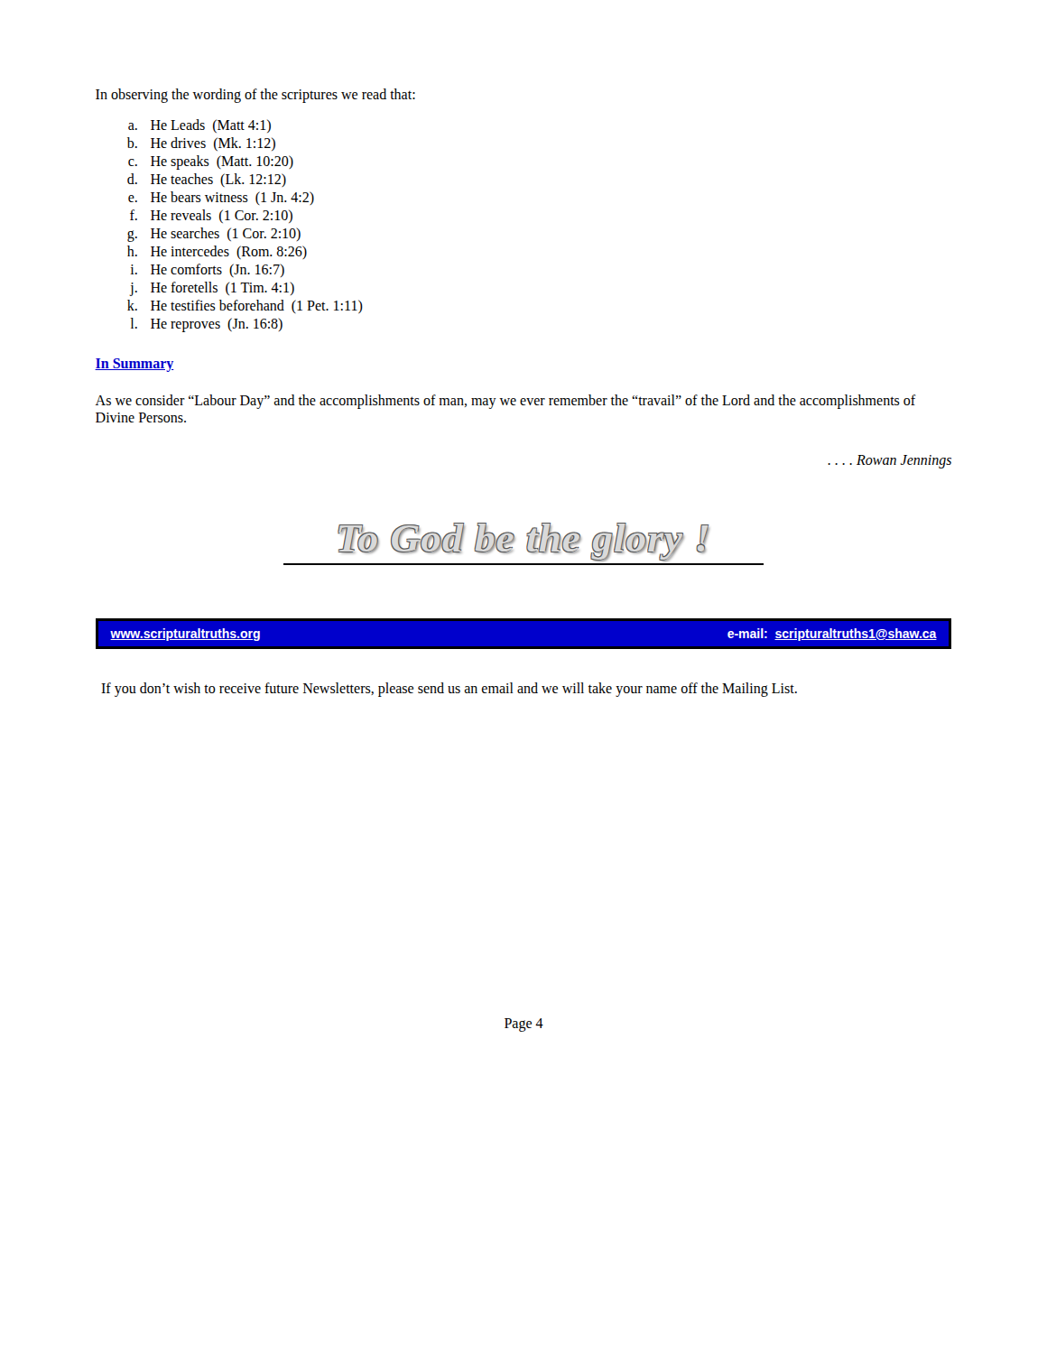In observing the wording of the scriptures we read that:
He Leads (Matt 4:1)
He drives (Mk. 1:12)
He speaks (Matt. 10:20)
He teaches (Lk. 12:12)
He bears witness (1 Jn. 4:2)
He reveals (1 Cor. 2:10)
He searches (1 Cor. 2:10)
He intercedes (Rom. 8:26)
He comforts (Jn. 16:7)
He foretells (1 Tim. 4:1)
He testifies beforehand (1 Pet. 1:11)
He reproves (Jn. 16:8)
In Summary
As we consider “Labour Day” and the accomplishments of man, may we ever remember the “travail” of the Lord and the accomplishments of Divine Persons.
. . . . Rowan Jennings
To God be the glory !
www.scripturaltruths.org e-mail: scripturaltruths1@shaw.ca
If you don’t wish to receive future Newsletters, please send us an email and we will take your name off the Mailing List.
Page 4